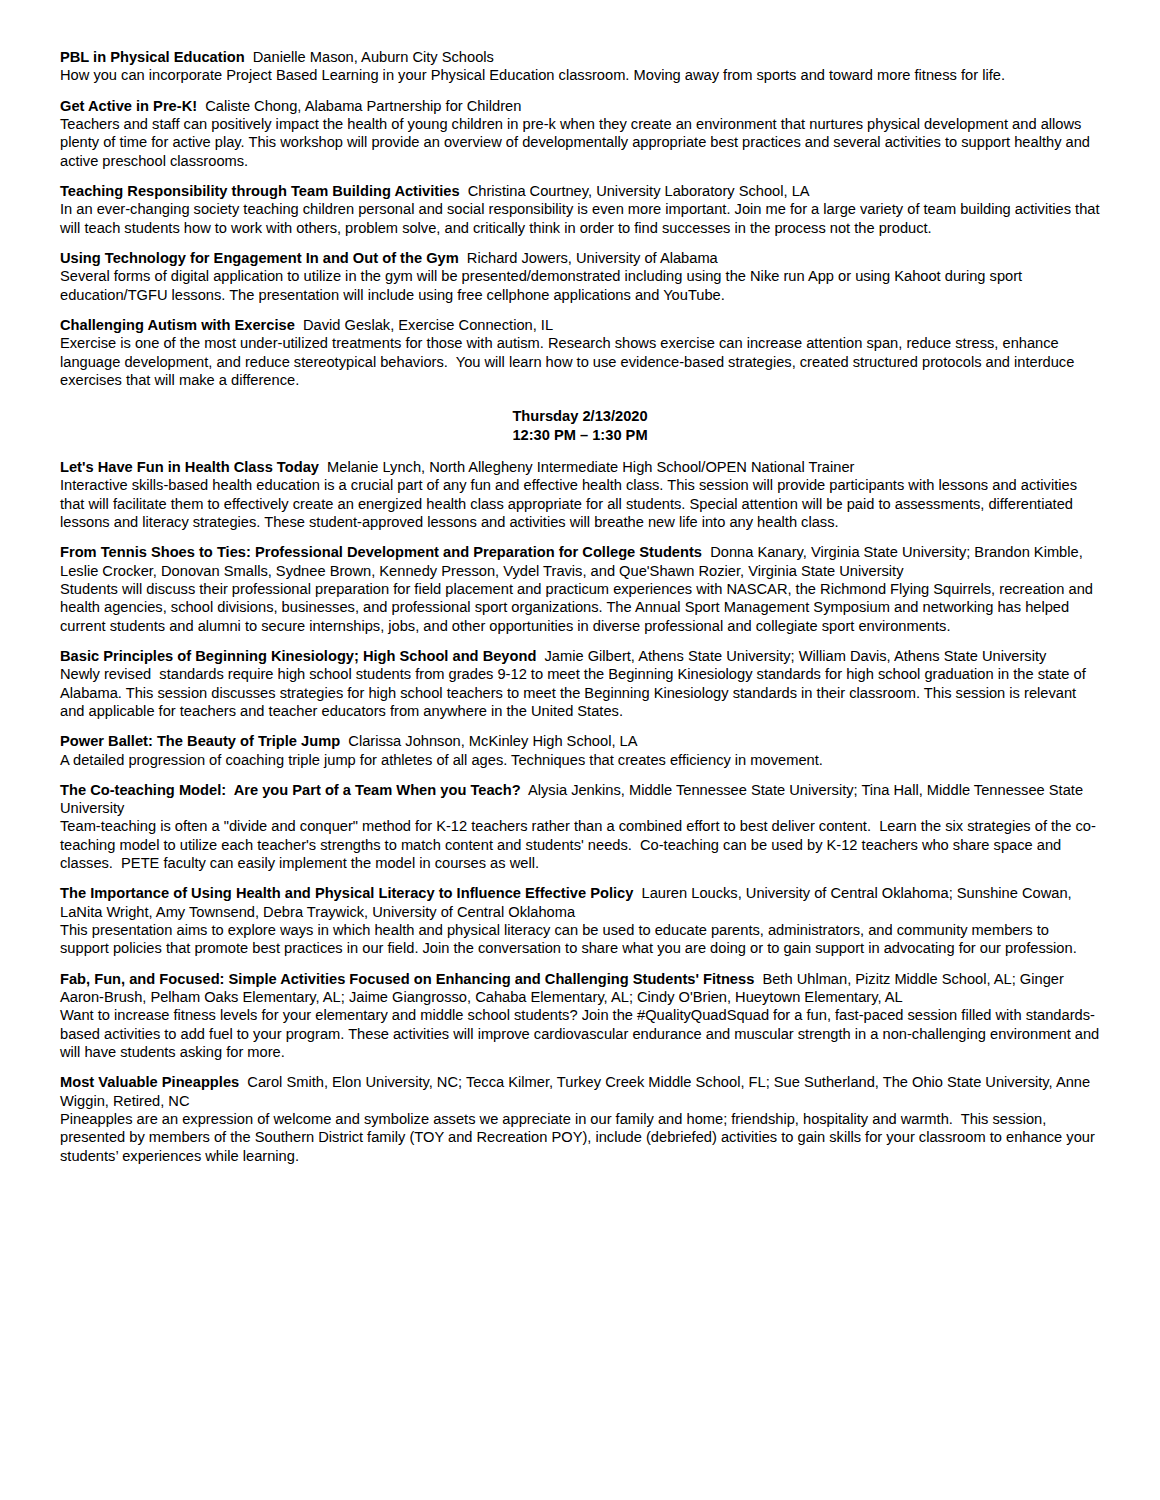PBL in Physical Education Danielle Mason, Auburn City Schools
How you can incorporate Project Based Learning in your Physical Education classroom. Moving away from sports and toward more fitness for life.
Get Active in Pre-K! Caliste Chong, Alabama Partnership for Children
Teachers and staff can positively impact the health of young children in pre-k when they create an environment that nurtures physical development and allows plenty of time for active play. This workshop will provide an overview of developmentally appropriate best practices and several activities to support healthy and active preschool classrooms.
Teaching Responsibility through Team Building Activities Christina Courtney, University Laboratory School, LA
In an ever-changing society teaching children personal and social responsibility is even more important. Join me for a large variety of team building activities that will teach students how to work with others, problem solve, and critically think in order to find successes in the process not the product.
Using Technology for Engagement In and Out of the Gym Richard Jowers, University of Alabama
Several forms of digital application to utilize in the gym will be presented/demonstrated including using the Nike run App or using Kahoot during sport education/TGFU lessons. The presentation will include using free cellphone applications and YouTube.
Challenging Autism with Exercise David Geslak, Exercise Connection, IL
Exercise is one of the most under-utilized treatments for those with autism. Research shows exercise can increase attention span, reduce stress, enhance language development, and reduce stereotypical behaviors. You will learn how to use evidence-based strategies, created structured protocols and interduce exercises that will make a difference.
Thursday 2/13/2020
12:30 PM – 1:30 PM
Let's Have Fun in Health Class Today Melanie Lynch, North Allegheny Intermediate High School/OPEN National Trainer
Interactive skills-based health education is a crucial part of any fun and effective health class. This session will provide participants with lessons and activities that will facilitate them to effectively create an energized health class appropriate for all students. Special attention will be paid to assessments, differentiated lessons and literacy strategies. These student-approved lessons and activities will breathe new life into any health class.
From Tennis Shoes to Ties: Professional Development and Preparation for College Students Donna Kanary, Virginia State University; Brandon Kimble, Leslie Crocker, Donovan Smalls, Sydnee Brown, Kennedy Presson, Vydel Travis, and Que'Shawn Rozier, Virginia State University
Students will discuss their professional preparation for field placement and practicum experiences with NASCAR, the Richmond Flying Squirrels, recreation and health agencies, school divisions, businesses, and professional sport organizations. The Annual Sport Management Symposium and networking has helped current students and alumni to secure internships, jobs, and other opportunities in diverse professional and collegiate sport environments.
Basic Principles of Beginning Kinesiology; High School and Beyond Jamie Gilbert, Athens State University; William Davis, Athens State University
Newly revised standards require high school students from grades 9-12 to meet the Beginning Kinesiology standards for high school graduation in the state of Alabama. This session discusses strategies for high school teachers to meet the Beginning Kinesiology standards in their classroom. This session is relevant and applicable for teachers and teacher educators from anywhere in the United States.
Power Ballet: The Beauty of Triple Jump Clarissa Johnson, McKinley High School, LA
A detailed progression of coaching triple jump for athletes of all ages. Techniques that creates efficiency in movement.
The Co-teaching Model: Are you Part of a Team When you Teach? Alysia Jenkins, Middle Tennessee State University; Tina Hall, Middle Tennessee State University
Team-teaching is often a "divide and conquer" method for K-12 teachers rather than a combined effort to best deliver content. Learn the six strategies of the co-teaching model to utilize each teacher's strengths to match content and students' needs. Co-teaching can be used by K-12 teachers who share space and classes. PETE faculty can easily implement the model in courses as well.
The Importance of Using Health and Physical Literacy to Influence Effective Policy Lauren Loucks, University of Central Oklahoma; Sunshine Cowan, LaNita Wright, Amy Townsend, Debra Traywick, University of Central Oklahoma
This presentation aims to explore ways in which health and physical literacy can be used to educate parents, administrators, and community members to support policies that promote best practices in our field. Join the conversation to share what you are doing or to gain support in advocating for our profession.
Fab, Fun, and Focused: Simple Activities Focused on Enhancing and Challenging Students' Fitness Beth Uhlman, Pizitz Middle School, AL; Ginger Aaron-Brush, Pelham Oaks Elementary, AL; Jaime Giangrosso, Cahaba Elementary, AL; Cindy O'Brien, Hueytown Elementary, AL
Want to increase fitness levels for your elementary and middle school students? Join the #QualityQuadSquad for a fun, fast-paced session filled with standards-based activities to add fuel to your program. These activities will improve cardiovascular endurance and muscular strength in a non-challenging environment and will have students asking for more.
Most Valuable Pineapples Carol Smith, Elon University, NC; Tecca Kilmer, Turkey Creek Middle School, FL; Sue Sutherland, The Ohio State University, Anne Wiggin, Retired, NC
Pineapples are an expression of welcome and symbolize assets we appreciate in our family and home; friendship, hospitality and warmth. This session, presented by members of the Southern District family (TOY and Recreation POY), include (debriefed) activities to gain skills for your classroom to enhance your students’ experiences while learning.